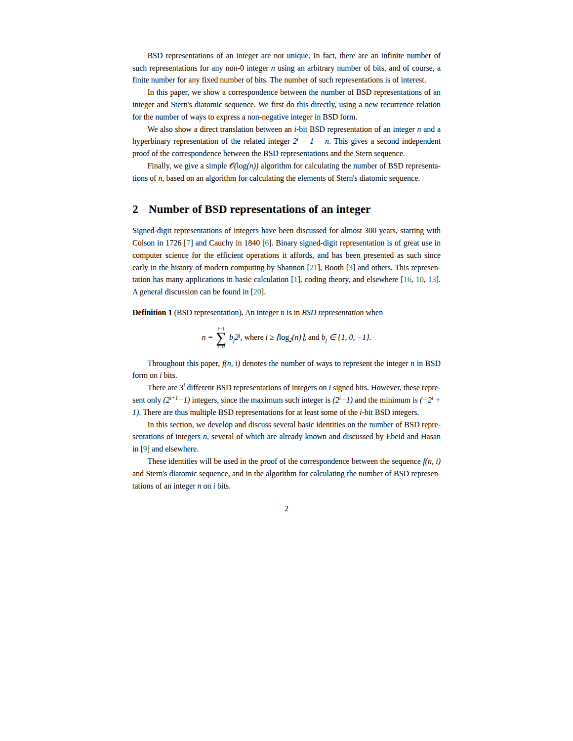BSD representations of an integer are not unique. In fact, there are an infinite number of such representations for any non-0 integer n using an arbitrary number of bits, and of course, a finite number for any fixed number of bits. The number of such representations is of interest.
In this paper, we show a correspondence between the number of BSD representations of an integer and Stern's diatomic sequence. We first do this directly, using a new recurrence relation for the number of ways to express a non-negative integer in BSD form.
We also show a direct translation between an i-bit BSD representation of an integer n and a hyperbinary representation of the related integer 2i − 1 − n. This gives a second independent proof of the correspondence between the BSD representations and the Stern sequence.
Finally, we give a simple 𝒪(log(n)) algorithm for calculating the number of BSD representations of n, based on an algorithm for calculating the elements of Stern's diatomic sequence.
2 Number of BSD representations of an integer
Signed-digit representations of integers have been discussed for almost 300 years, starting with Colson in 1726 [7] and Cauchy in 1840 [6]. Binary signed-digit representation is of great use in computer science for the efficient operations it affords, and has been presented as such since early in the history of modern computing by Shannon [21], Booth [3] and others. This representation has many applications in basic calculation [1], coding theory, and elsewhere [16, 10, 13]. A general discussion can be found in [20].
Definition 1 (BSD representation). An integer n is in BSD representation when
n = i−1∑j=0 bj2j, where i ≥ ⌈log2(n)⌉, and bj ∈ {1, 0, −1}.
Throughout this paper, f(n, i) denotes the number of ways to represent the integer n in BSD form on i bits.
There are 3i different BSD representations of integers on i signed bits. However, these represent only (2i+1−1) integers, since the maximum such integer is (2i−1) and the minimum is (−2i + 1). There are thus multiple BSD representations for at least some of the i-bit BSD integers.
In this section, we develop and discuss several basic identities on the number of BSD representations of integers n, several of which are already known and discussed by Ebeid and Hasan in [9] and elsewhere.
These identities will be used in the proof of the correspondence between the sequence f(n, i) and Stern's diatomic sequence, and in the algorithm for calculating the number of BSD representations of an integer n on i bits.
2